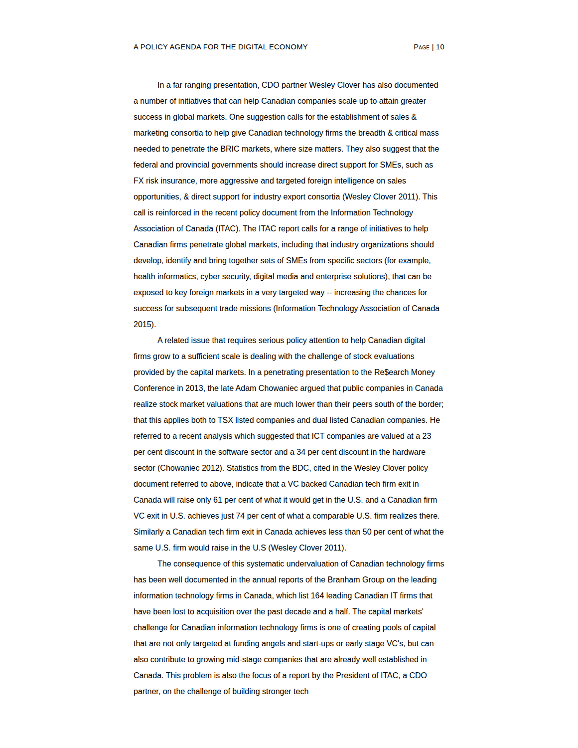A Policy Agenda for the Digital Economy Page | 10
In a far ranging presentation, CDO partner Wesley Clover has also documented a number of initiatives that can help Canadian companies scale up to attain greater success in global markets. One suggestion calls for the establishment of sales & marketing consortia to help give Canadian technology firms the breadth & critical mass needed to penetrate the BRIC markets, where size matters. They also suggest that the federal and provincial governments should increase direct support for SMEs, such as FX risk insurance, more aggressive and targeted foreign intelligence on sales opportunities, & direct support for industry export consortia (Wesley Clover 2011). This call is reinforced in the recent policy document from the Information Technology Association of Canada (ITAC). The ITAC report calls for a range of initiatives to help Canadian firms penetrate global markets, including that industry organizations should develop, identify and bring together sets of SMEs from specific sectors (for example, health informatics, cyber security, digital media and enterprise solutions), that can be exposed to key foreign markets in a very targeted way -- increasing the chances for success for subsequent trade missions (Information Technology Association of Canada 2015).
A related issue that requires serious policy attention to help Canadian digital firms grow to a sufficient scale is dealing with the challenge of stock evaluations provided by the capital markets. In a penetrating presentation to the Re$earch Money Conference in 2013, the late Adam Chowaniec argued that public companies in Canada realize stock market valuations that are much lower than their peers south of the border; that this applies both to TSX listed companies and dual listed Canadian companies. He referred to a recent analysis which suggested that ICT companies are valued at a 23 per cent discount in the software sector and a 34 per cent discount in the hardware sector (Chowaniec 2012). Statistics from the BDC, cited in the Wesley Clover policy document referred to above, indicate that a VC backed Canadian tech firm exit in Canada will raise only 61 per cent of what it would get in the U.S. and a Canadian firm VC exit in U.S. achieves just 74 per cent of what a comparable U.S. firm realizes there. Similarly a Canadian tech firm exit in Canada achieves less than 50 per cent of what the same U.S. firm would raise in the U.S (Wesley Clover 2011).
The consequence of this systematic undervaluation of Canadian technology firms has been well documented in the annual reports of the Branham Group on the leading information technology firms in Canada, which list 164 leading Canadian IT firms that have been lost to acquisition over the past decade and a half. The capital markets' challenge for Canadian information technology firms is one of creating pools of capital that are not only targeted at funding angels and start-ups or early stage VC's, but can also contribute to growing mid-stage companies that are already well established in Canada. This problem is also the focus of a report by the President of ITAC, a CDO partner, on the challenge of building stronger tech